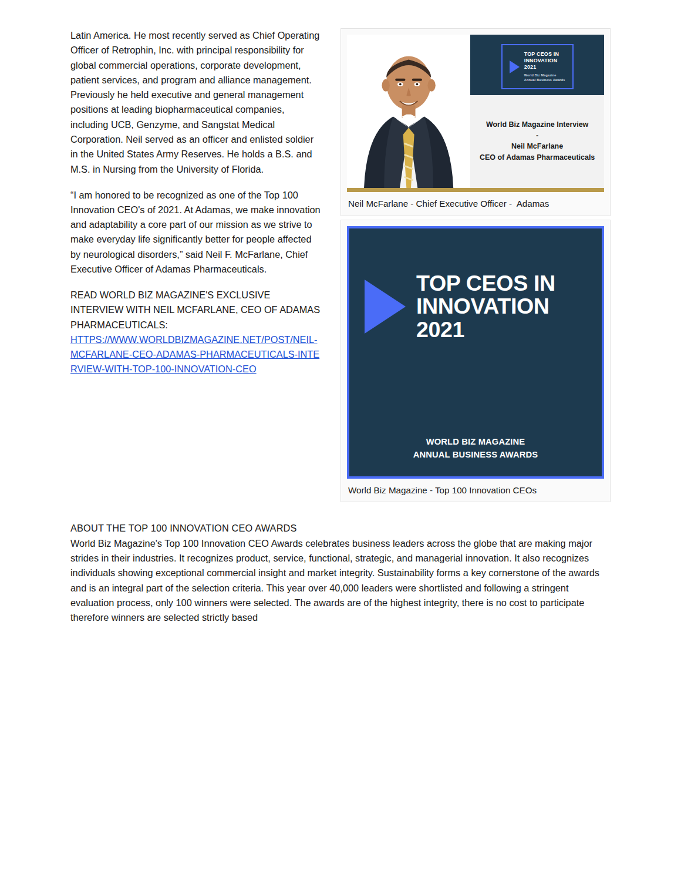Latin America. He most recently served as Chief Operating Officer of Retrophin, Inc. with principal responsibility for global commercial operations, corporate development, patient services, and program and alliance management. Previously he held executive and general management positions at leading biopharmaceutical companies, including UCB, Genzyme, and Sangstat Medical Corporation. Neil served as an officer and enlisted soldier in the United States Army Reserves. He holds a B.S. and M.S. in Nursing from the University of Florida.
“I am honored to be recognized as one of the Top 100 Innovation CEO's of 2021. At Adamas, we make innovation and adaptability a core part of our mission as we strive to make everyday life significantly better for people affected by neurological disorders,” said Neil F. McFarlane, Chief Executive Officer of Adamas Pharmaceuticals.
Read World Biz Magazine's exclusive interview with Neil McFarlane, CEO of Adamas Pharmaceuticals:
https://www.worldbizmagazine.net/post/neil-mcfarlane-ceo-adamas-pharmaceuticals-interview-with-top-100-innovation-ceo
Top CEOs in
Innovation
2021
World Biz Magazine
Annual Business Awards
World Biz Magazine Interview
-
Neil McFarlane
CEO of Adamas Pharmaceuticals
Neil McFarlane - Chief Executive Officer - Adamas
TOP CEOS IN
INNOVATION
2021
WORLD BIZ MAGAZINE
ANNUAL BUSINESS AWARDS
World Biz Magazine - Top 100 Innovation CEOs
About the Top 100 Innovation CEO Awards
World Biz Magazine's Top 100 Innovation CEO Awards celebrates business leaders across the globe that are making major strides in their industries. It recognizes product, service, functional, strategic, and managerial innovation. It also recognizes individuals showing exceptional commercial insight and market integrity. Sustainability forms a key cornerstone of the awards and is an integral part of the selection criteria. This year over 40,000 leaders were shortlisted and following a stringent evaluation process, only 100 winners were selected. The awards are of the highest integrity, there is no cost to participate therefore winners are selected strictly based